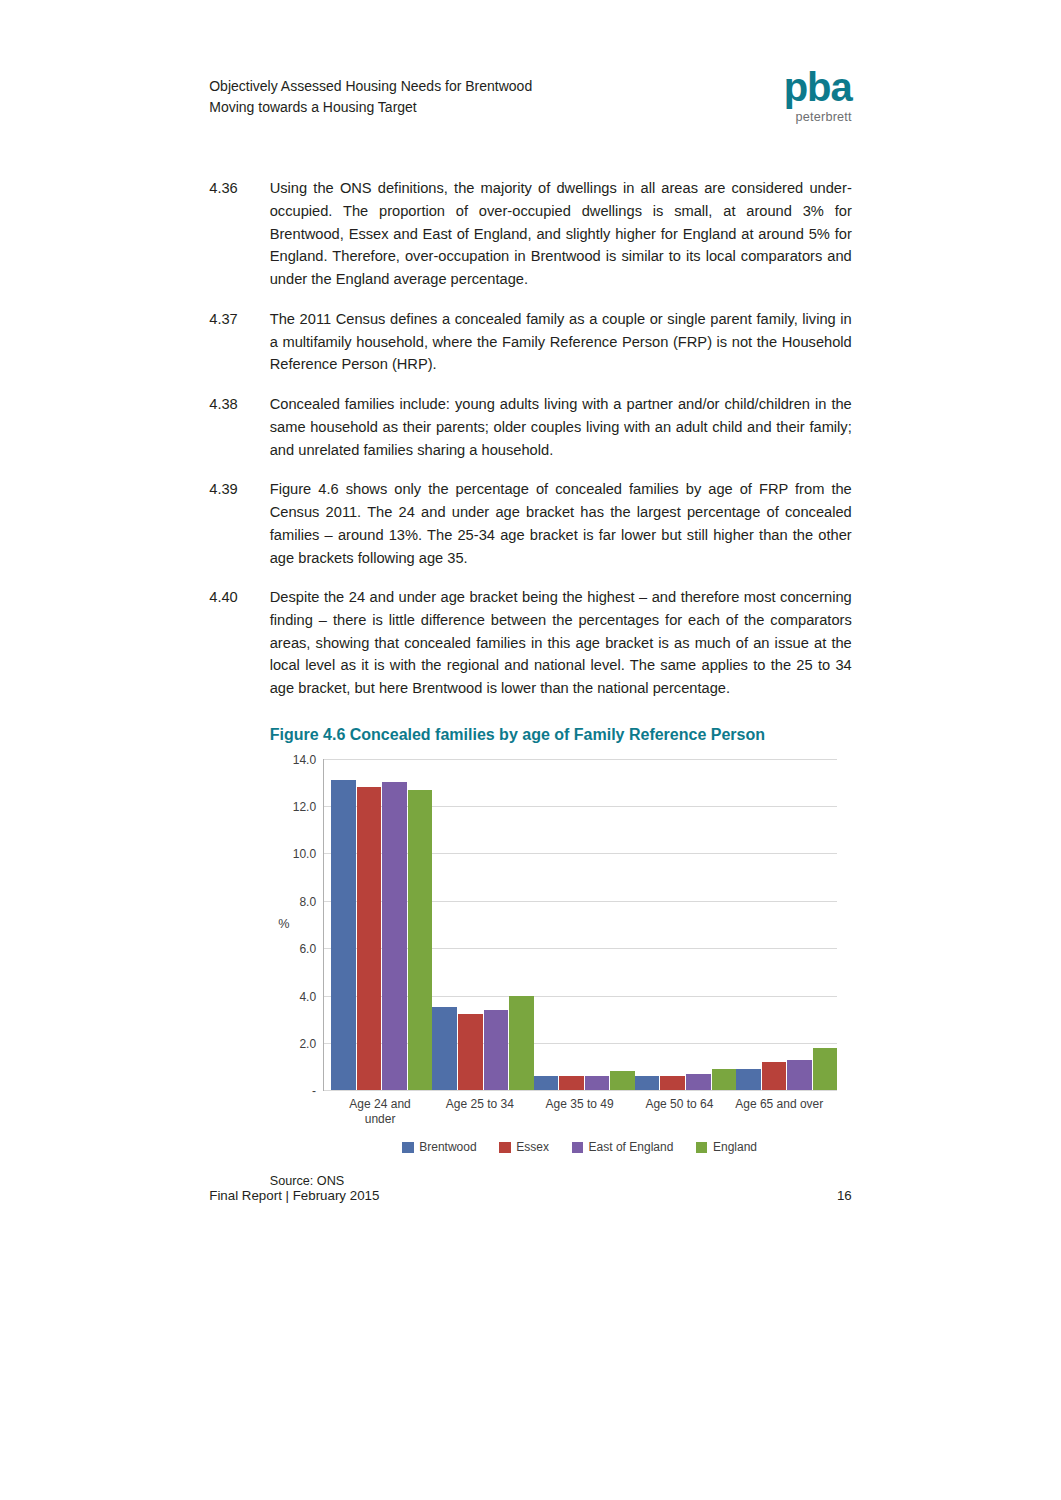Objectively Assessed Housing Needs for Brentwood Moving towards a Housing Target
pba peterbrett
4.36
Using the ONS definitions, the majority of dwellings in all areas are considered under-occupied. The proportion of over-occupied dwellings is small, at around 3% for Brentwood, Essex and East of England, and slightly higher for England at around 5% for England. Therefore, over-occupation in Brentwood is similar to its local comparators and under the England average percentage.
4.37
The 2011 Census defines a concealed family as a couple or single parent family, living in a multifamily household, where the Family Reference Person (FRP) is not the Household Reference Person (HRP).
4.38
Concealed families include: young adults living with a partner and/or child/children in the same household as their parents; older couples living with an adult child and their family; and unrelated families sharing a household.
4.39
Figure 4.6 shows only the percentage of concealed families by age of FRP from the Census 2011. The 24 and under age bracket has the largest percentage of concealed families – around 13%. The 25-34 age bracket is far lower but still higher than the other age brackets following age 35.
4.40
Despite the 24 and under age bracket being the highest – and therefore most concerning finding – there is little difference between the percentages for each of the comparators areas, showing that concealed families in this age bracket is as much of an issue at the local level as it is with the regional and national level. The same applies to the 25 to 34 age bracket, but here Brentwood is lower than the national percentage.
Figure 4.6 Concealed families by age of Family Reference Person
%
14.0
12.0
10.0
8.0
6.0
4.0
2.0
-
Age 24 and
under
Age 25 to 34
Age 35 to 49
Age 50 to 64
Age 65 and over
Brentwood
Essex
East of England
England
Source: ONS
Final Report | February 2015
16